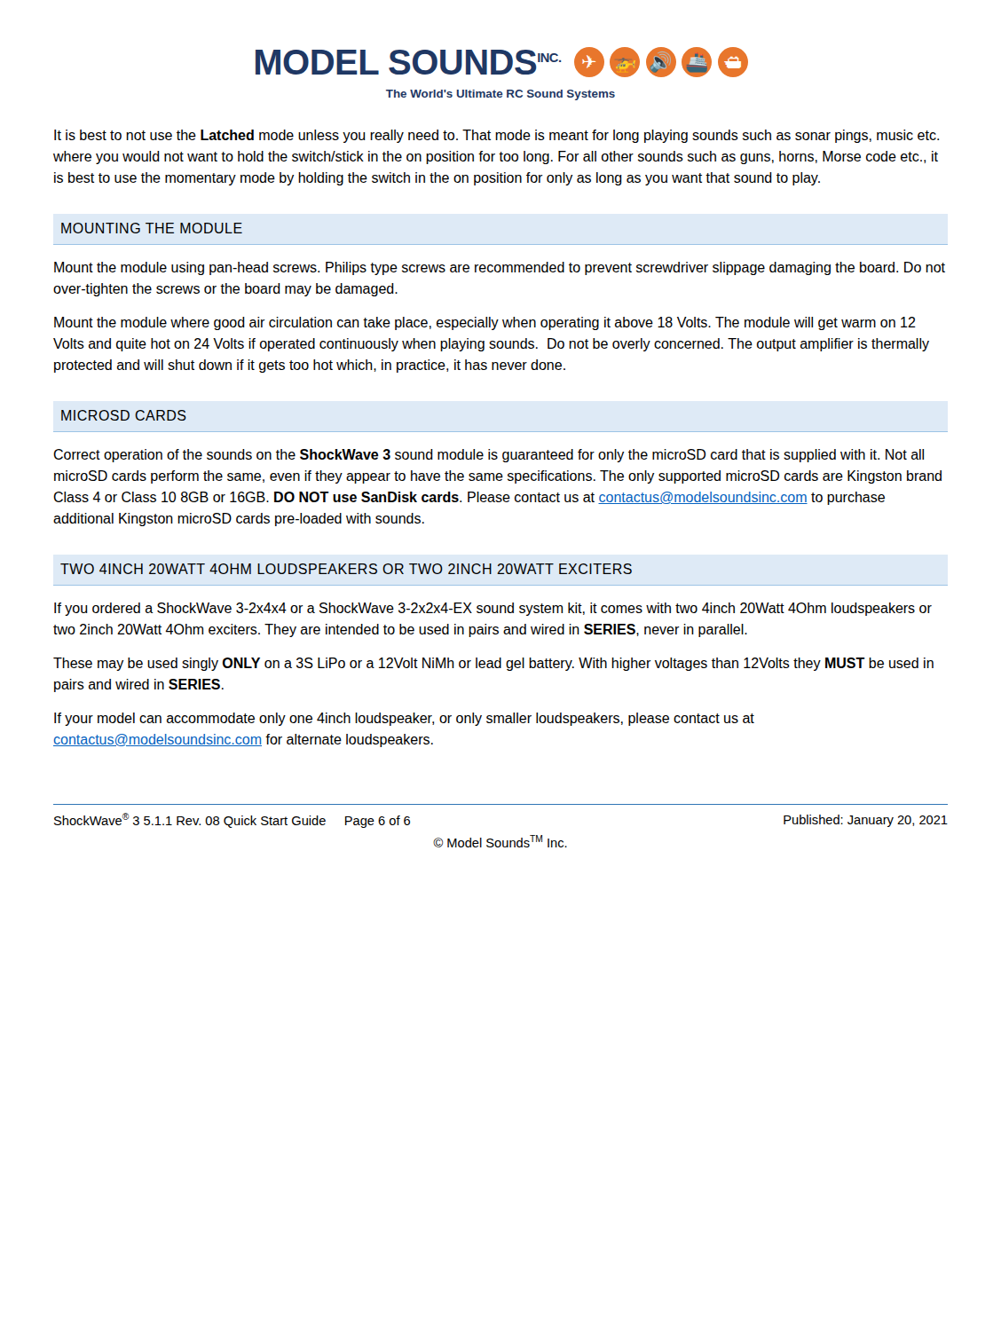MODEL SOUNDSINC. ✈ 🚁 🔊 🚢 🛳
The World's Ultimate RC Sound Systems
It is best to not use the Latched mode unless you really need to. That mode is meant for long playing sounds such as sonar pings, music etc. where you would not want to hold the switch/stick in the on position for too long. For all other sounds such as guns, horns, Morse code etc., it is best to use the momentary mode by holding the switch in the on position for only as long as you want that sound to play.
Mounting the Module
Mount the module using pan-head screws. Philips type screws are recommended to prevent screwdriver slippage damaging the board. Do not over-tighten the screws or the board may be damaged.
Mount the module where good air circulation can take place, especially when operating it above 18 Volts. The module will get warm on 12 Volts and quite hot on 24 Volts if operated continuously when playing sounds. Do not be overly concerned. The output amplifier is thermally protected and will shut down if it gets too hot which, in practice, it has never done.
MicroSD Cards
Correct operation of the sounds on the ShockWave 3 sound module is guaranteed for only the microSD card that is supplied with it. Not all microSD cards perform the same, even if they appear to have the same specifications. The only supported microSD cards are Kingston brand Class 4 or Class 10 8GB or 16GB. DO NOT use SanDisk cards. Please contact us at contactus@modelsoundsinc.com to purchase additional Kingston microSD cards pre-loaded with sounds.
Two 4inch 20Watt 4Ohm Loudspeakers or Two 2inch 20Watt Exciters
If you ordered a ShockWave 3-2x4x4 or a ShockWave 3-2x2x4-EX sound system kit, it comes with two 4inch 20Watt 4Ohm loudspeakers or two 2inch 20Watt 4Ohm exciters. They are intended to be used in pairs and wired in SERIES, never in parallel.
These may be used singly ONLY on a 3S LiPo or a 12Volt NiMh or lead gel battery. With higher voltages than 12Volts they MUST be used in pairs and wired in SERIES.
If your model can accommodate only one 4inch loudspeaker, or only smaller loudspeakers, please contact us at contactus@modelsoundsinc.com for alternate loudspeakers.
ShockWave® 3 5.1.1 Rev. 08 Quick Start Guide Page 6 of 6 Published: January 20, 2021
© Model SoundsTM Inc.